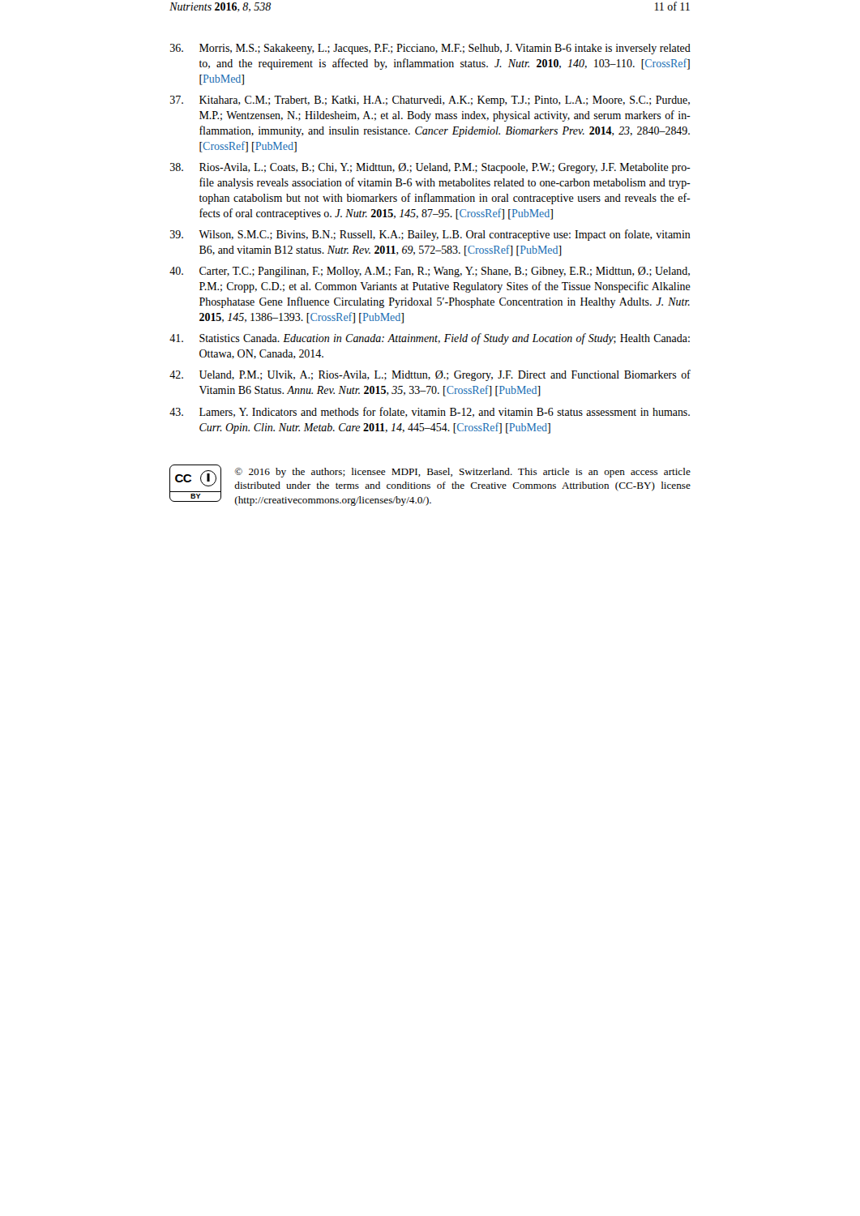Nutrients 2016, 8, 538
11 of 11
36. Morris, M.S.; Sakakeeny, L.; Jacques, P.F.; Picciano, M.F.; Selhub, J. Vitamin B-6 intake is inversely related to, and the requirement is affected by, inflammation status. J. Nutr. 2010, 140, 103–110. [CrossRef] [PubMed]
37. Kitahara, C.M.; Trabert, B.; Katki, H.A.; Chaturvedi, A.K.; Kemp, T.J.; Pinto, L.A.; Moore, S.C.; Purdue, M.P.; Wentzensen, N.; Hildesheim, A.; et al. Body mass index, physical activity, and serum markers of inflammation, immunity, and insulin resistance. Cancer Epidemiol. Biomarkers Prev. 2014, 23, 2840–2849. [CrossRef] [PubMed]
38. Rios-Avila, L.; Coats, B.; Chi, Y.; Midttun, Ø.; Ueland, P.M.; Stacpoole, P.W.; Gregory, J.F. Metabolite profile analysis reveals association of vitamin B-6 with metabolites related to one-carbon metabolism and tryptophan catabolism but not with biomarkers of inflammation in oral contraceptive users and reveals the effects of oral contraceptives o. J. Nutr. 2015, 145, 87–95. [CrossRef] [PubMed]
39. Wilson, S.M.C.; Bivins, B.N.; Russell, K.A.; Bailey, L.B. Oral contraceptive use: Impact on folate, vitamin B6, and vitamin B12 status. Nutr. Rev. 2011, 69, 572–583. [CrossRef] [PubMed]
40. Carter, T.C.; Pangilinan, F.; Molloy, A.M.; Fan, R.; Wang, Y.; Shane, B.; Gibney, E.R.; Midttun, Ø.; Ueland, P.M.; Cropp, C.D.; et al. Common Variants at Putative Regulatory Sites of the Tissue Nonspecific Alkaline Phosphatase Gene Influence Circulating Pyridoxal 5′-Phosphate Concentration in Healthy Adults. J. Nutr. 2015, 145, 1386–1393. [CrossRef] [PubMed]
41. Statistics Canada. Education in Canada: Attainment, Field of Study and Location of Study; Health Canada: Ottawa, ON, Canada, 2014.
42. Ueland, P.M.; Ulvik, A.; Rios-Avila, L.; Midttun, Ø.; Gregory, J.F. Direct and Functional Biomarkers of Vitamin B6 Status. Annu. Rev. Nutr. 2015, 35, 33–70. [CrossRef] [PubMed]
43. Lamers, Y. Indicators and methods for folate, vitamin B-12, and vitamin B-6 status assessment in humans. Curr. Opin. Clin. Nutr. Metab. Care 2011, 14, 445–454. [CrossRef] [PubMed]
CC BY
© 2016 by the authors; licensee MDPI, Basel, Switzerland. This article is an open access article distributed under the terms and conditions of the Creative Commons Attribution (CC-BY) license (http://creativecommons.org/licenses/by/4.0/).